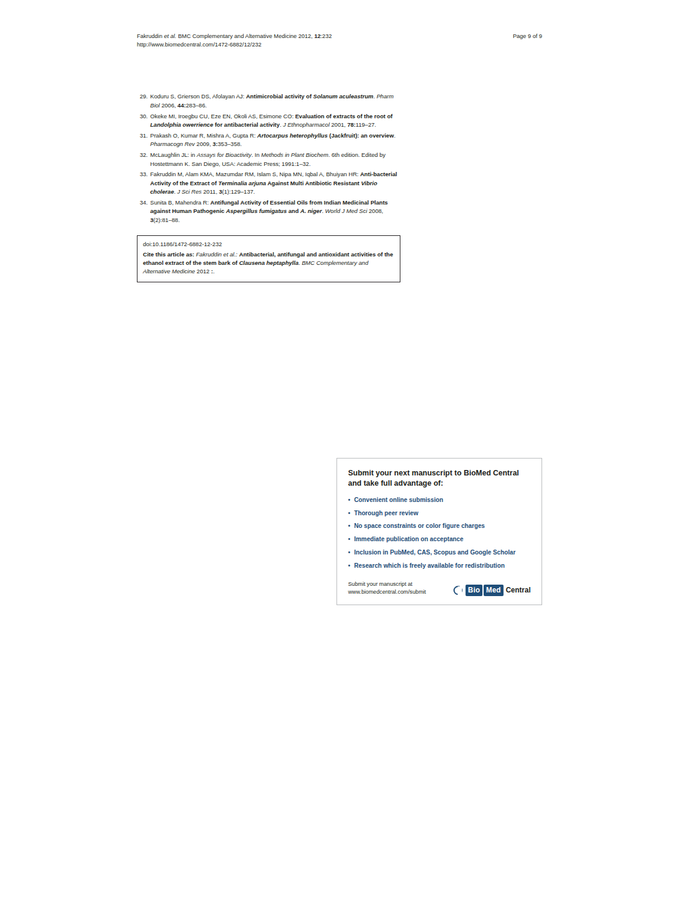Fakruddin et al. BMC Complementary and Alternative Medicine 2012, 12:232
http://www.biomedcentral.com/1472-6882/12/232
Page 9 of 9
29. Koduru S, Grierson DS, Afolayan AJ: Antimicrobial activity of Solanum aculeastrum. Pharm Biol 2006, 44: 283–86.
30. Okeke MI, Iroegbu CU, Eze EN, Okoli AS, Esimone CO: Evaluation of extracts of the root of Landolphia owerrience for antibacterial activity. J Ethnopharmacol 2001, 78: 119–27.
31. Prakash O, Kumar R, Mishra A, Gupta R: Artocarpus heterophyllus (Jackfruit): an overview. Pharmacogn Rev 2009, 3: 353–358.
32. McLaughlin JL: in Assays for Bioactivity. In Methods in Plant Biochem. 6th edition. Edited by Hostettmann K. San Diego, USA: Academic Press; 1991:1–32.
33. Fakruddin M, Alam KMA, Mazumdar RM, Islam S, Nipa MN, Iqbal A, Bhuiyan HR: Anti-bacterial Activity of the Extract of Terminalia arjuna Against Multi Antibiotic Resistant Vibrio cholerae. J Sci Res 2011, 3(1):129–137.
34. Sunita B, Mahendra R: Antifungal Activity of Essential Oils from Indian Medicinal Plants against Human Pathogenic Aspergillus fumigatus and A. niger. World J Med Sci 2008, 3(2):81–88.
doi:10.1186/1472-6882-12-232
Cite this article as: Fakruddin et al.: Antibacterial, antifungal and antioxidant activities of the ethanol extract of the stem bark of Clausena heptaphylla. BMC Complementary and Alternative Medicine 2012 :.
Submit your next manuscript to BioMed Central
and take full advantage of:
Convenient online submission
Thorough peer review
No space constraints or color figure charges
Immediate publication on acceptance
Inclusion in PubMed, CAS, Scopus and Google Scholar
Research which is freely available for redistribution
Submit your manuscript at
www.biomedcentral.com/submit
Bio Med Central